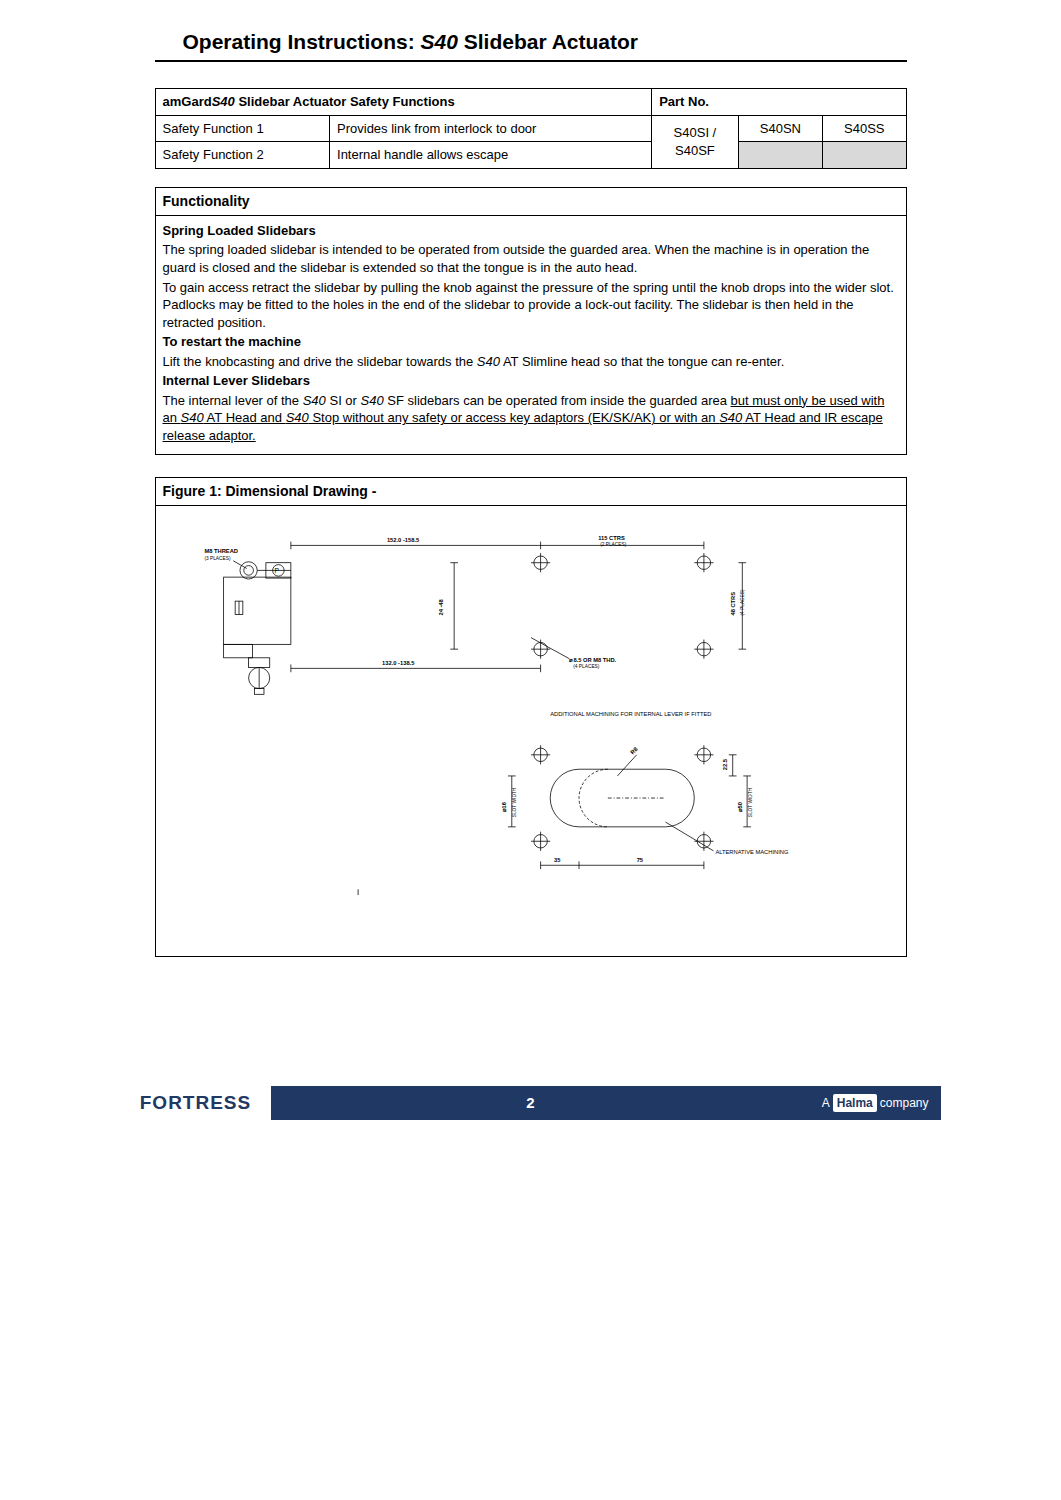Operating Instructions: S40 Slidebar Actuator
| amGard S40 Slidebar Actuator Safety Functions | Part No. |
| --- | --- |
| Safety Function 1 | Provides link from interlock to door | S40SI / S40SF | S40SN | S40SS |
| Safety Function 2 | Internal handle allows escape | | |
| Functionality |
| --- |
| Spring Loaded Slidebars The spring loaded slidebar is intended to be operated from outside the guarded area. When the machine is in operation the guard is closed and the slidebar is extended so that the tongue is in the auto head. To gain access retract the slidebar by pulling the knob against the pressure of the spring until the knob drops into the wider slot. Padlocks may be fitted to the holes in the end of the slidebar to provide a lock-out facility. The slidebar is then held in the retracted position. To restart the machine Lift the knobcasting and drive the slidebar towards the S40 AT Slimline head so that the tongue can re-enter. Internal Lever Slidebars The internal lever of the S40 SI or S40 SF slidebars can be operated from inside the guarded area but must only be used with an S40 AT Head and S40 Stop without any safety or access key adaptors (EK/SK/AK) or with an S40 AT Head and IR escape release adaptor. |
| Figure 1: Dimensional Drawing - |
| --- |
| P M8 THREAD (3 PLACES) 152.0 -158.5 115 CTRS (2 PLACES) 24 -48 132.0 -138.5 48 CTRS (4 PLACES) ⌀8.5 OR M8 THD. (4 PLACES) ADDITIONAL MACHINING FOR INTERNAL LEVER IF FITTED R8 22.5 ⌀50 SLOT WIDTH ⌀16 SLOT WIDTH 35 75 ALTERNATIVE MACHINING |
FORTRESS
2
A Halma company